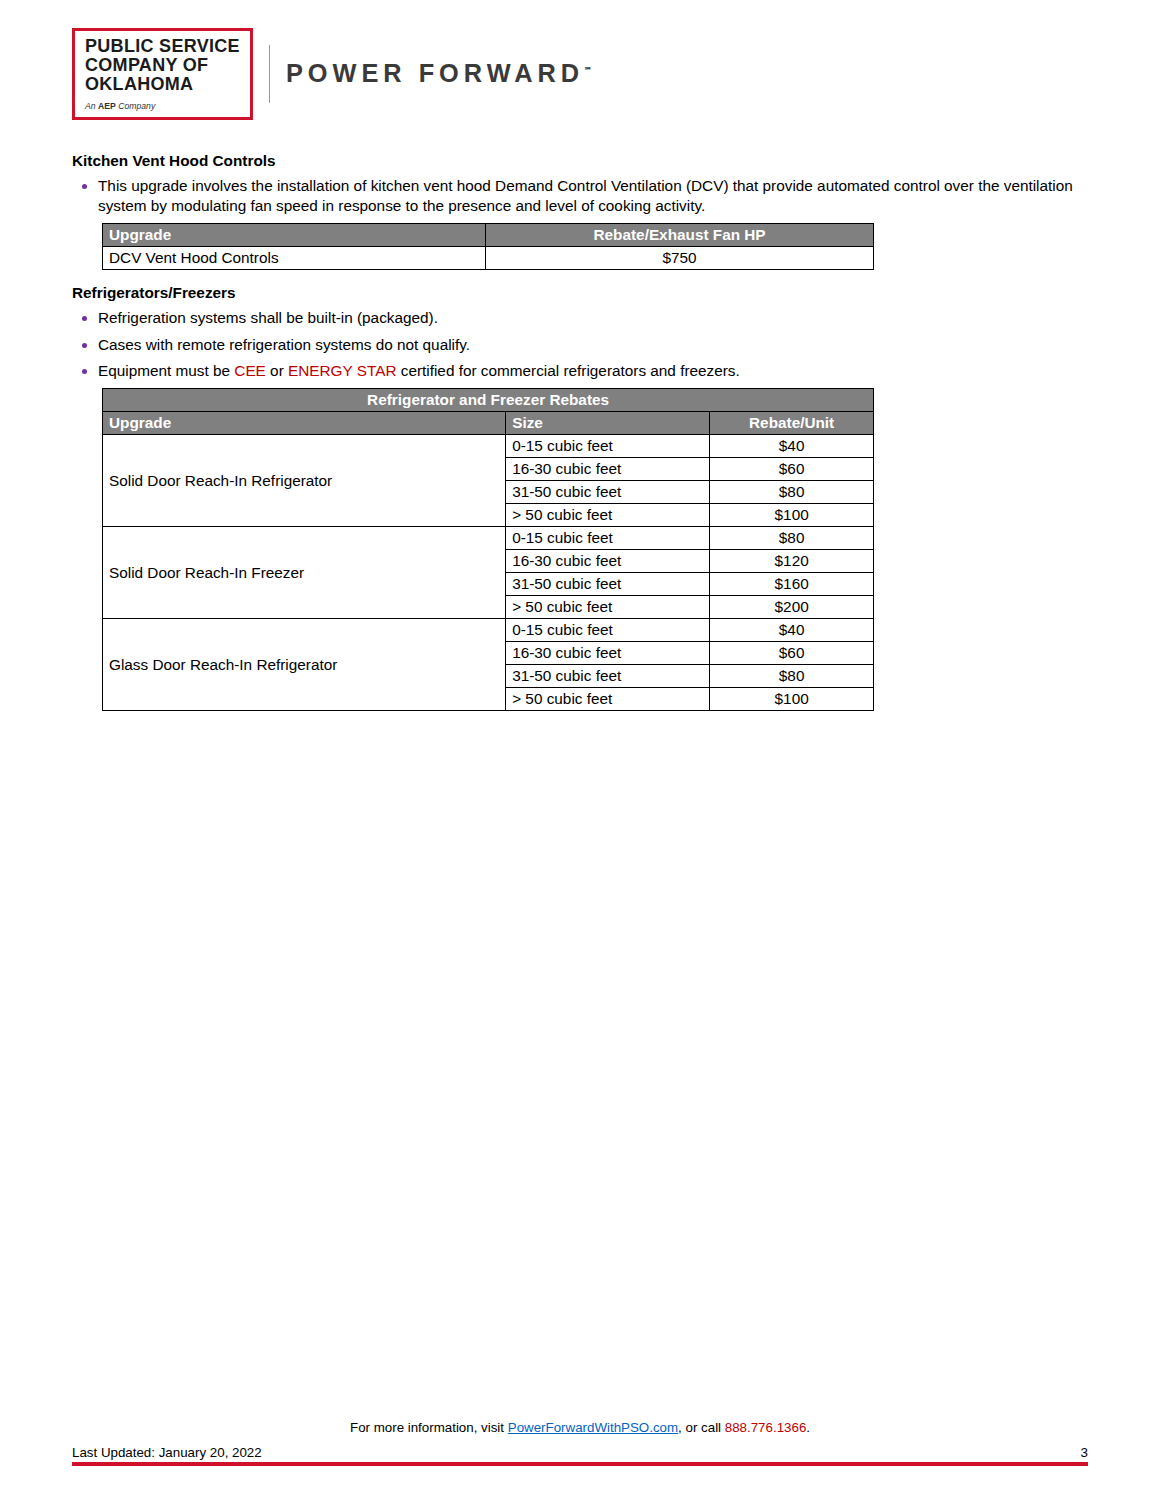PUBLIC SERVICE COMPANY OF OKLAHOMA An AEP Company
POWER FORWARD℠
Kitchen Vent Hood Controls
This upgrade involves the installation of kitchen vent hood Demand Control Ventilation (DCV) that provide automated control over the ventilation system by modulating fan speed in response to the presence and level of cooking activity.
| Upgrade | Rebate/Exhaust Fan HP |
| --- | --- |
| DCV Vent Hood Controls | $750 |
Refrigerators/Freezers
Refrigeration systems shall be built-in (packaged).
Cases with remote refrigeration systems do not qualify.
Equipment must be CEE or ENERGY STAR certified for commercial refrigerators and freezers.
| Refrigerator and Freezer Rebates |
| --- |
| Upgrade | Size | Rebate/Unit |
| Solid Door Reach-In Refrigerator | 0-15 cubic feet | $40 |
| 16-30 cubic feet | $60 |
| 31-50 cubic feet | $80 |
| > 50 cubic feet | $100 |
| Solid Door Reach-In Freezer | 0-15 cubic feet | $80 |
| 16-30 cubic feet | $120 |
| 31-50 cubic feet | $160 |
| > 50 cubic feet | $200 |
| Glass Door Reach-In Refrigerator | 0-15 cubic feet | $40 |
| 16-30 cubic feet | $60 |
| 31-50 cubic feet | $80 |
| > 50 cubic feet | $100 |
For more information, visit PowerForwardWithPSO.com, or call 888.776.1366.
Last Updated: January 20, 2022 3